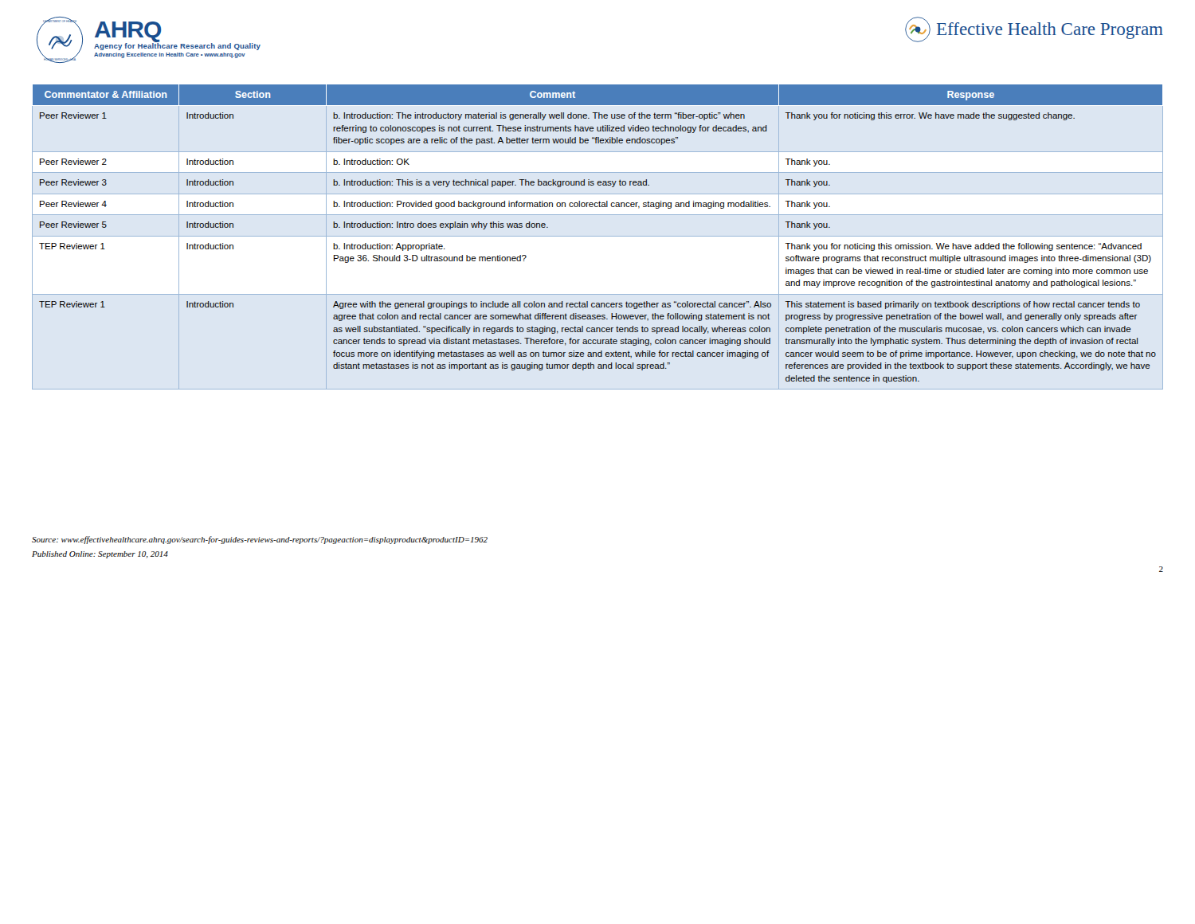DEPARTMENT OF HEALTH HUMAN SERVICES • USA
AHRQ
Agency for Healthcare Research and Quality
Advancing Excellence in Health Care • www.ahrq.gov
Effective Health Care Program
| Commentator & Affiliation | Section | Comment | Response |
| --- | --- | --- | --- |
| Peer Reviewer 1 | Introduction | b. Introduction: The introductory material is generally well done. The use of the term “fiber-optic” when referring to colonoscopes is not current. These instruments have utilized video technology for decades, and fiber-optic scopes are a relic of the past. A better term would be “flexible endoscopes” | Thank you for noticing this error. We have made the suggested change. |
| Peer Reviewer 2 | Introduction | b. Introduction: OK | Thank you. |
| Peer Reviewer 3 | Introduction | b. Introduction: This is a very technical paper. The background is easy to read. | Thank you. |
| Peer Reviewer 4 | Introduction | b. Introduction: Provided good background information on colorectal cancer, staging and imaging modalities. | Thank you. |
| Peer Reviewer 5 | Introduction | b. Introduction: Intro does explain why this was done. | Thank you. |
| TEP Reviewer 1 | Introduction | b. Introduction: Appropriate. Page 36. Should 3-D ultrasound be mentioned? | Thank you for noticing this omission. We have added the following sentence: “Advanced software programs that reconstruct multiple ultrasound images into three-dimensional (3D) images that can be viewed in real-time or studied later are coming into more common use and may improve recognition of the gastrointestinal anatomy and pathological lesions.” |
| TEP Reviewer 1 | Introduction | Agree with the general groupings to include all colon and rectal cancers together as “colorectal cancer”. Also agree that colon and rectal cancer are somewhat different diseases. However, the following statement is not as well substantiated. “specifically in regards to staging, rectal cancer tends to spread locally, whereas colon cancer tends to spread via distant metastases. Therefore, for accurate staging, colon cancer imaging should focus more on identifying metastases as well as on tumor size and extent, while for rectal cancer imaging of distant metastases is not as important as is gauging tumor depth and local spread.” | This statement is based primarily on textbook descriptions of how rectal cancer tends to progress by progressive penetration of the bowel wall, and generally only spreads after complete penetration of the muscularis mucosae, vs. colon cancers which can invade transmurally into the lymphatic system. Thus determining the depth of invasion of rectal cancer would seem to be of prime importance. However, upon checking, we do note that no references are provided in the textbook to support these statements. Accordingly, we have deleted the sentence in question. |
Source: www.effectivehealthcare.ahrq.gov/search-for-guides-reviews-and-reports/?pageaction=displayproduct&productID=1962
Published Online: September 10, 2014
2